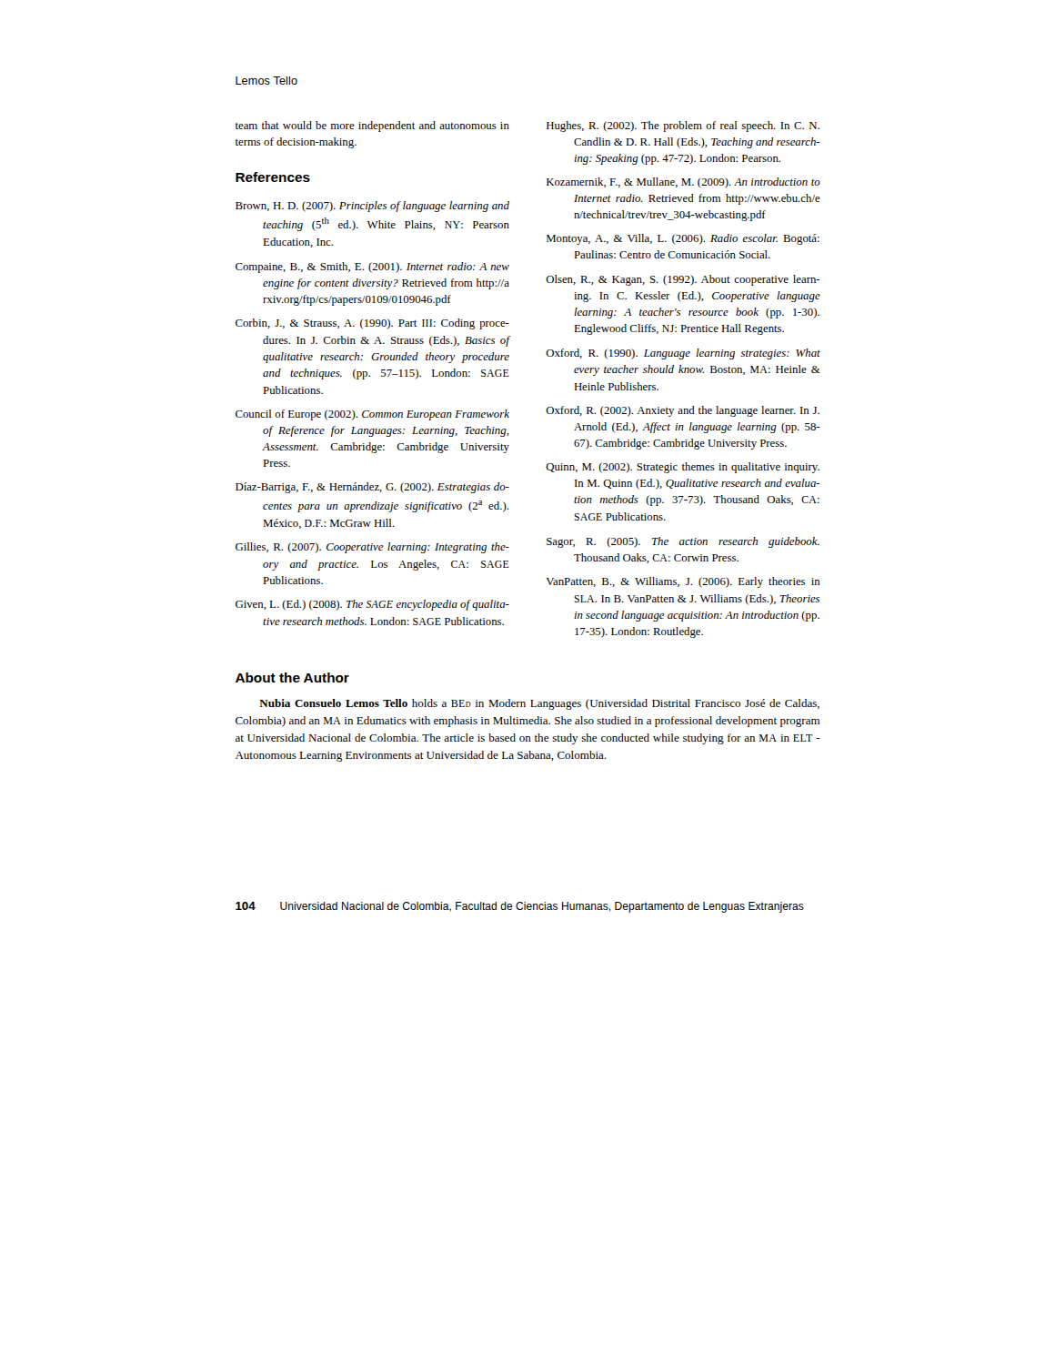Lemos Tello
team that would be more independent and autonomous in terms of decision-making.
References
Brown, H. D. (2007). Principles of language learning and teaching (5th ed.). White Plains, NY: Pearson Education, Inc.
Compaine, B., & Smith, E. (2001). Internet radio: A new engine for content diversity? Retrieved from http://arxiv.org/ftp/cs/papers/0109/0109046.pdf
Corbin, J., & Strauss, A. (1990). Part III: Coding procedures. In J. Corbin & A. Strauss (Eds.), Basics of qualitative research: Grounded theory procedure and techniques. (pp. 57–115). London: SAGE Publications.
Council of Europe (2002). Common European Framework of Reference for Languages: Learning, Teaching, Assessment. Cambridge: Cambridge University Press.
Díaz-Barriga, F., & Hernández, G. (2002). Estrategias docentes para un aprendizaje significativo (2a ed.). México, D.F.: McGraw Hill.
Gillies, R. (2007). Cooperative learning: Integrating theory and practice. Los Angeles, CA: SAGE Publications.
Given, L. (Ed.) (2008). The SAGE encyclopedia of qualitative research methods. London: SAGE Publications.
Hughes, R. (2002). The problem of real speech. In C. N. Candlin & D. R. Hall (Eds.), Teaching and researching: Speaking (pp. 47-72). London: Pearson.
Kozamernik, F., & Mullane, M. (2009). An introduction to Internet radio. Retrieved from http://www.ebu.ch/en/technical/trev/trev_304-webcasting.pdf
Montoya, A., & Villa, L. (2006). Radio escolar. Bogotá: Paulinas: Centro de Comunicación Social.
Olsen, R., & Kagan, S. (1992). About cooperative learning. In C. Kessler (Ed.), Cooperative language learning: A teacher's resource book (pp. 1-30). Englewood Cliffs, NJ: Prentice Hall Regents.
Oxford, R. (1990). Language learning strategies: What every teacher should know. Boston, MA: Heinle & Heinle Publishers.
Oxford, R. (2002). Anxiety and the language learner. In J. Arnold (Ed.), Affect in language learning (pp. 58-67). Cambridge: Cambridge University Press.
Quinn, M. (2002). Strategic themes in qualitative inquiry. In M. Quinn (Ed.), Qualitative research and evaluation methods (pp. 37-73). Thousand Oaks, CA: SAGE Publications.
Sagor, R. (2005). The action research guidebook. Thousand Oaks, CA: Corwin Press.
VanPatten, B., & Williams, J. (2006). Early theories in SLA. In B. VanPatten & J. Williams (Eds.), Theories in second language acquisition: An introduction (pp. 17-35). London: Routledge.
About the Author
Nubia Consuelo Lemos Tello holds a BEd in Modern Languages (Universidad Distrital Francisco José de Caldas, Colombia) and an MA in Edumatics with emphasis in Multimedia. She also studied in a professional development program at Universidad Nacional de Colombia. The article is based on the study she conducted while studying for an MA in ELT - Autonomous Learning Environments at Universidad de La Sabana, Colombia.
104 Universidad Nacional de Colombia, Facultad de Ciencias Humanas, Departamento de Lenguas Extranjeras